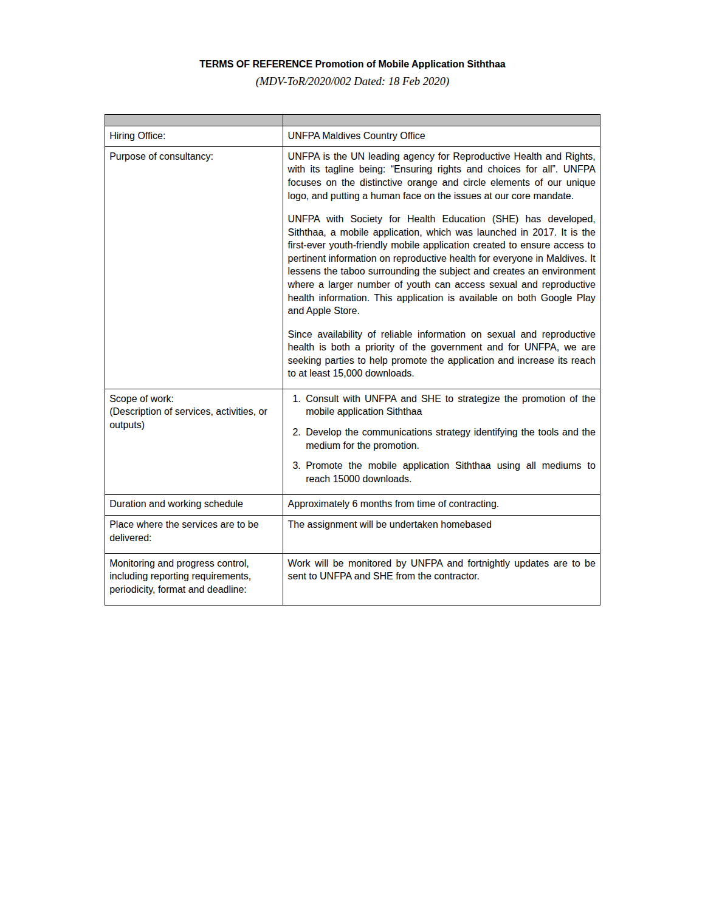TERMS OF REFERENCE Promotion of Mobile Application Siththaa
(MDV-ToR/2020/002 Dated: 18 Feb 2020)
| Hiring Office: | UNFPA Maldives Country Office |
| Purpose of consultancy: | UNFPA is the UN leading agency for Reproductive Health and Rights, with its tagline being: “Ensuring rights and choices for all”. UNFPA focuses on the distinctive orange and circle elements of our unique logo, and putting a human face on the issues at our core mandate. UNFPA with Society for Health Education (SHE) has developed, Siththaa, a mobile application, which was launched in 2017. It is the first-ever youth-friendly mobile application created to ensure access to pertinent information on reproductive health for everyone in Maldives. It lessens the taboo surrounding the subject and creates an environment where a larger number of youth can access sexual and reproductive health information. This application is available on both Google Play and Apple Store. Since availability of reliable information on sexual and reproductive health is both a priority of the government and for UNFPA, we are seeking parties to help promote the application and increase its reach to at least 15,000 downloads. |
| Scope of work: (Description of services, activities, or outputs) | Consult with UNFPA and SHE to strategize the promotion of the mobile application Siththaa Develop the communications strategy identifying the tools and the medium for the promotion. Promote the mobile application Siththaa using all mediums to reach 15000 downloads. |
| Duration and working schedule | Approximately 6 months from time of contracting. |
| Place where the services are to be delivered: | The assignment will be undertaken homebased |
| Monitoring and progress control, including reporting requirements, periodicity, format and deadline: | Work will be monitored by UNFPA and fortnightly updates are to be sent to UNFPA and SHE from the contractor. |